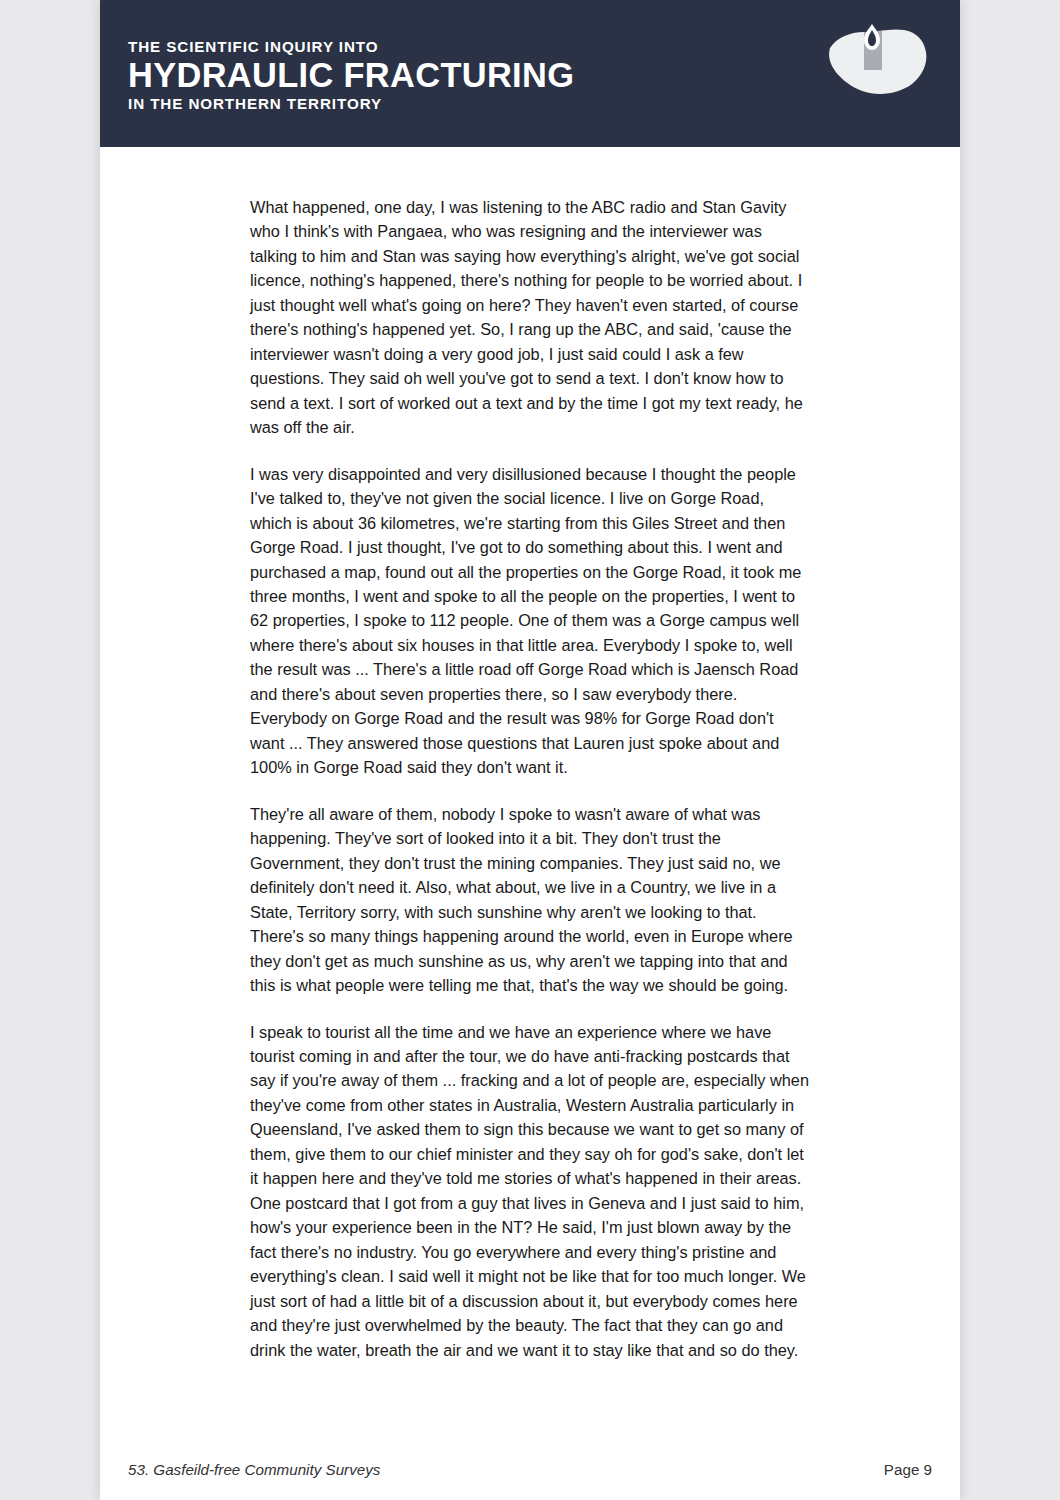The Scientific Inquiry into Hydraulic Fracturing in the Northern Territory
What happened, one day, I was listening to the ABC radio and Stan Gavity who I think's with Pangaea, who was resigning and the interviewer was talking to him and Stan was saying how everything's alright, we've got social licence, nothing's happened, there's nothing for people to be worried about. I just thought well what's going on here? They haven't even started, of course there's nothing's happened yet. So, I rang up the ABC, and said, 'cause the interviewer wasn't doing a very good job, I just said could I ask a few questions. They said oh well you've got to send a text. I don't know how to send a text. I sort of worked out a text and by the time I got my text ready, he was off the air.
I was very disappointed and very disillusioned because I thought the people I've talked to, they've not given the social licence. I live on Gorge Road, which is about 36 kilometres, we're starting from this Giles Street and then Gorge Road. I just thought, I've got to do something about this. I went and purchased a map, found out all the properties on the Gorge Road, it took me three months, I went and spoke to all the people on the properties, I went to 62 properties, I spoke to 112 people. One of them was a Gorge campus well where there's about six houses in that little area. Everybody I spoke to, well the result was ... There's a little road off Gorge Road which is Jaensch Road and there's about seven properties there, so I saw everybody there. Everybody on Gorge Road and the result was 98% for Gorge Road don't want ... They answered those questions that Lauren just spoke about and 100% in Gorge Road said they don't want it.
They're all aware of them, nobody I spoke to wasn't aware of what was happening. They've sort of looked into it a bit. They don't trust the Government, they don't trust the mining companies. They just said no, we definitely don't need it. Also, what about, we live in a Country, we live in a State, Territory sorry, with such sunshine why aren't we looking to that. There's so many things happening around the world, even in Europe where they don't get as much sunshine as us, why aren't we tapping into that and this is what people were telling me that, that's the way we should be going.
I speak to tourist all the time and we have an experience where we have tourist coming in and after the tour, we do have anti-fracking postcards that say if you're away of them ... fracking and a lot of people are, especially when they've come from other states in Australia, Western Australia particularly in Queensland, I've asked them to sign this because we want to get so many of them, give them to our chief minister and they say oh for god's sake, don't let it happen here and they've told me stories of what's happened in their areas. One postcard that I got from a guy that lives in Geneva and I just said to him, how's your experience been in the NT? He said, I'm just blown away by the fact there's no industry. You go everywhere and every thing's pristine and everything's clean. I said well it might not be like that for too much longer. We just sort of had a little bit of a discussion about it, but everybody comes here and they're just overwhelmed by the beauty. The fact that they can go and drink the water, breath the air and we want it to stay like that and so do they.
53. Gasfeild-free Community Surveys Page 9